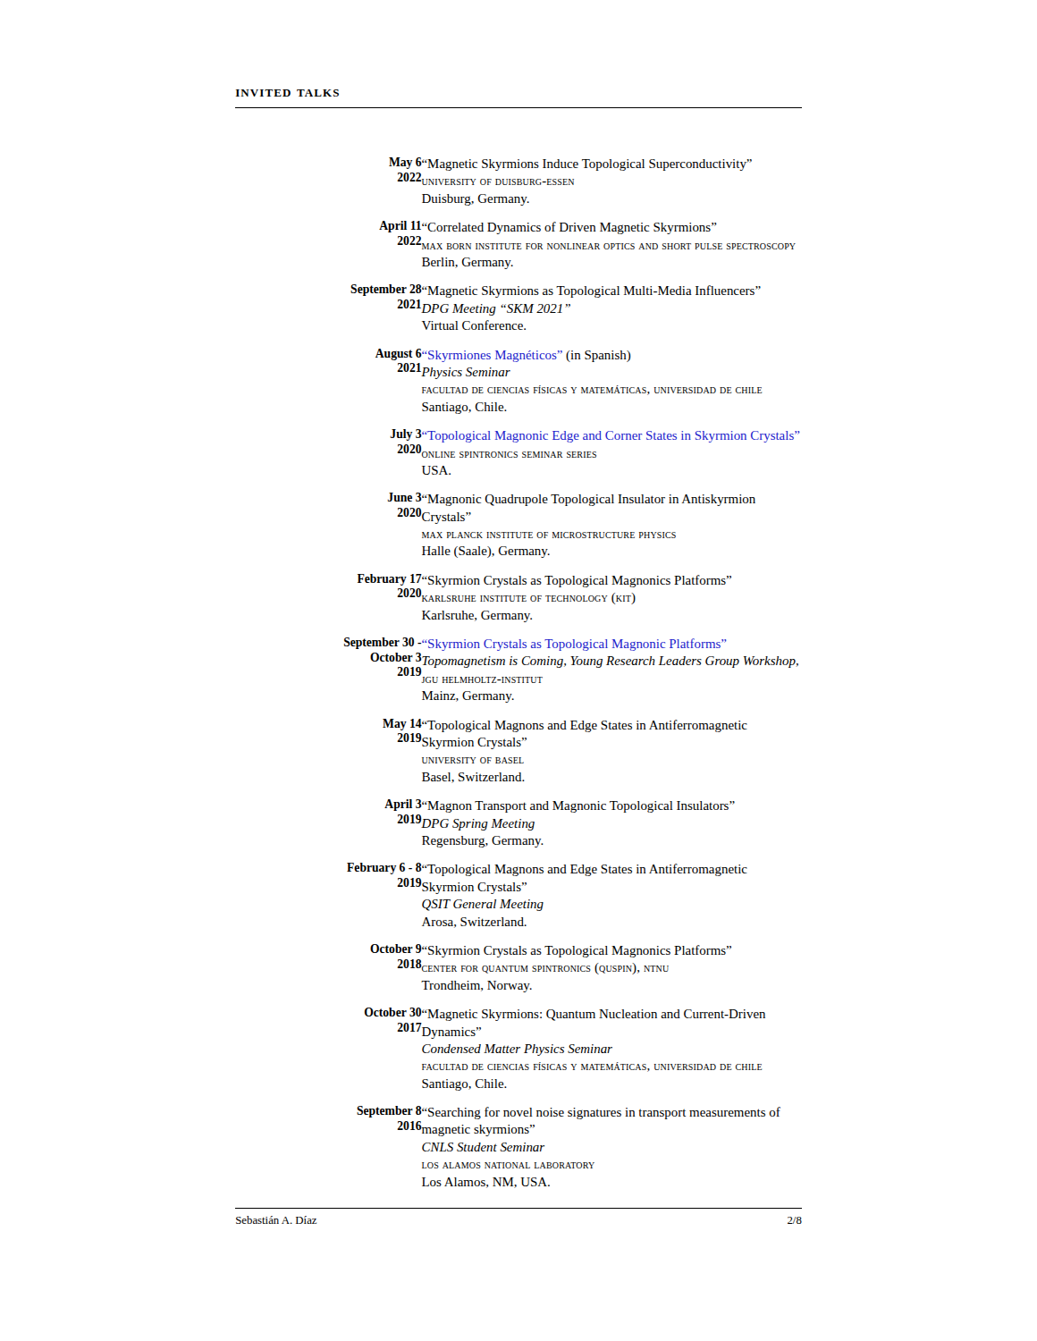Invited Talks
| May 6 2022 | “Magnetic Skyrmions Induce Topological Superconductivity” University of Duisburg-Essen Duisburg, Germany. |
| April 11 2022 | “Correlated Dynamics of Driven Magnetic Skyrmions” Max Born Institute for Nonlinear Optics and Short Pulse Spectroscopy Berlin, Germany. |
| September 28 2021 | “Magnetic Skyrmions as Topological Multi-Media Influencers” DPG Meeting “SKM 2021” Virtual Conference. |
| August 6 2021 | “Skyrmiones Magnéticos” (in Spanish) Physics Seminar Facultad de Ciencias Físicas y Matemáticas, Universidad de Chile Santiago, Chile. |
| July 3 2020 | “Topological Magnonic Edge and Corner States in Skyrmion Crystals” Online Spintronics Seminar Series USA. |
| June 3 2020 | “Magnonic Quadrupole Topological Insulator in Antiskyrmion Crystals” Max Planck Institute of Microstructure Physics Halle (Saale), Germany. |
| February 17 2020 | “Skyrmion Crystals as Topological Magnonics Platforms” Karlsruhe Institute of Technology (KIT) Karlsruhe, Germany. |
| September 30 - October 3 2019 | “Skyrmion Crystals as Topological Magnonic Platforms” Topomagnetism is Coming, Young Research Leaders Group Workshop, JGU Helmholtz-Institut Mainz, Germany. |
| May 14 2019 | “Topological Magnons and Edge States in Antiferromagnetic Skyrmion Crystals” University of Basel Basel, Switzerland. |
| April 3 2019 | “Magnon Transport and Magnonic Topological Insulators” DPG Spring Meeting Regensburg, Germany. |
| February 6 - 8 2019 | “Topological Magnons and Edge States in Antiferromagnetic Skyrmion Crystals” QSIT General Meeting Arosa, Switzerland. |
| October 9 2018 | “Skyrmion Crystals as Topological Magnonics Platforms” Center for Quantum Spintronics (QuSpin), NTNU Trondheim, Norway. |
| October 30 2017 | “Magnetic Skyrmions: Quantum Nucleation and Current-Driven Dynamics” Condensed Matter Physics Seminar Facultad de Ciencias Físicas y Matemáticas, Universidad de Chile Santiago, Chile. |
| September 8 2016 | “Searching for novel noise signatures in transport measurements of magnetic skyrmions” CNLS Student Seminar Los Alamos National Laboratory Los Alamos, NM, USA. |
Sebastián A. Díaz 2/8